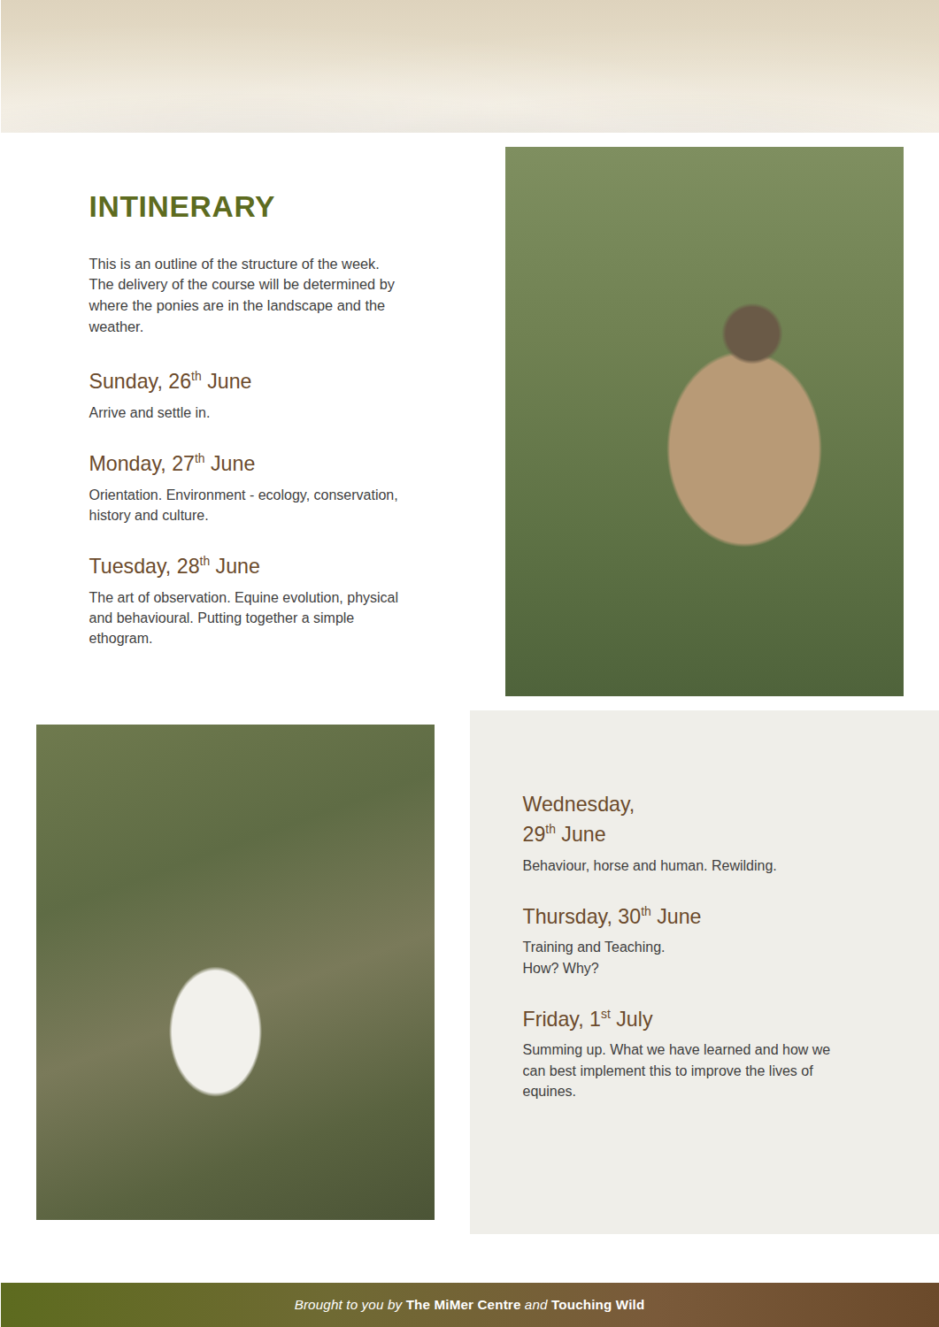INTINERARY
This is an outline of the structure of the week. The delivery of the course will be determined by where the ponies are in the landscape and the weather.
Sunday, 26th June
Arrive and settle in.
Monday, 27th June
Orientation. Environment - ecology, conservation, history and culture.
Tuesday, 28th June
The art of observation. Equine evolution, physical and behavioural. Putting together a simple ethogram.
Wednesday,
29th June
Behaviour, horse and human. Rewilding.
Thursday, 30th June
Training and Teaching.
How? Why?
Friday, 1st July
Summing up. What we have learned and how we can best implement this to improve the lives of equines.
Brought to you by The MiMer Centre and Touching Wild